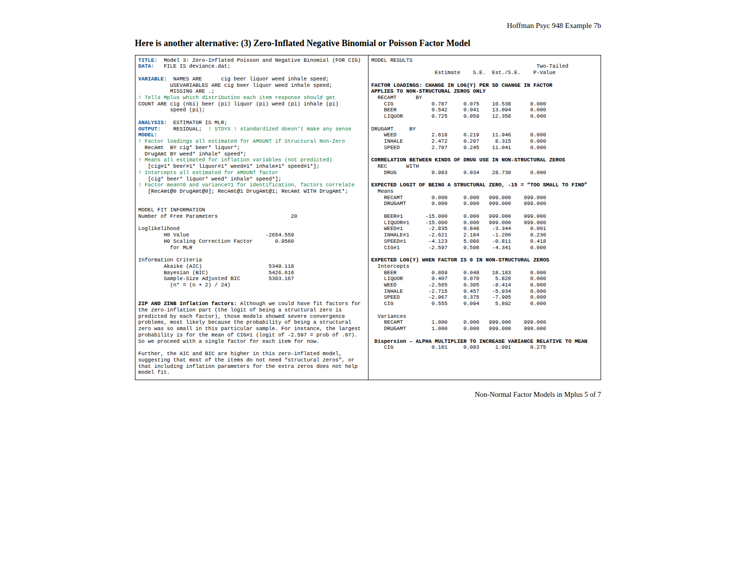Hoffman Psyc 948 Example 7b
Here is another alternative: (3) Zero-Inflated Negative Binomial or Poisson Factor Model
| TITLE : Model 3: Zero-Inflated Poisson and Negative Binomial (FOR CIG) DATA : FILE IS deviance.dat; VARIABLE : NAMES ARE cig beer liquor weed inhale speed; USEVARIABLES ARE cig beer liquor weed inhale speed; MISSING ARE .; ! Tells Mplus which distribution each item response should get COUNT ARE cig (nbi) beer (pi) liquor (pi) weed (pi) inhale (pi) speed (pi); ANALYSIS : ESTIMATOR IS MLR; OUTPUT : RESIDUAL; ! STDYX ! standardized doesn’t make any sense MODEL : ! Factor loadings all estimated for AMOUNT if Structural Non-Zero RecAmt BY cig* beer* liquor*; DrugAmt BY weed* inhale* speed*; ! Means all estimated for inflation variables (not predicted) [cig#1* beer#1* liquor#1* weed#1* inhale#1* speed#1*]; ! Intercepts all estimated for AMOUNT factor [cig* beer* liquor* weed* inhale* speed*]; ! Factor mean=0 and variance=1 for identification, factors correlate [RecAmt@0 DrugAmt@0]; RecAmt@1 DrugAmt@1; RecAmt WITH DrugAmt*; MODEL FIT INFORMATION Number of Free Parameters 20 Loglikelihood H0 Value -2654.559 H0 Scaling Correction Factor 0.9560 for MLR Information Criteria Akaike (AIC) 5349.118 Bayesian (BIC) 5426.616 Sample-Size Adjusted BIC 5363.167 (n* = (n + 2) / 24) ZIP AND ZINB Inflation factors: Although we could have fit factors for the zero-inflation part (the logit of being a structural zero is predicted by each factor), those models showed severe convergence problems, most likely because the probability of being a structural zero was so small in this particular sample. For instance, the largest probability is for the mean of CIG#1 (logit of -2.597 = prob of .07). So we proceed with a single factor for each item for now. Further, the AIC and BIC are higher in this zero-inflated model, suggesting that most of the items do not need “structural zeros”, or that including inflation parameters for the extra zeros does not help model fit. | MODEL RESULTS Two-Tailed Estimate S.E. Est./S.E. P-Value FACTOR LOADINGS: CHANGE IN LOG(Y) PER SD CHANGE IN FACTOR APPLIES TO NON-STRUCTURAL ZEROS ONLY RECAMT BY CIG 0.787 0.075 10.538 0.000 BEER 0.542 0.041 13.094 0.000 LIQUOR 0.725 0.059 12.358 0.000 DRUGAMT BY WEED 2.618 0.219 11.946 0.000 INHALE 2.472 0.297 8.315 0.000 SPEED 2.707 0.245 11.041 0.000 CORRELATION BETWEEN KINDS OF DRUG USE IN NON-STRUCTURAL ZEROS REC WITH DRUG 0.983 0.034 28.730 0.000 EXPECTED LOGIT OF BEING A STRUCTURAL ZERO, -15 = “TOO SMALL TO FIND” Means RECAMT 0.000 0.000 999.000 999.000 DRUGAMT 0.000 0.000 999.000 999.000 BEER#1 -15.000 0.000 999.000 999.000 LIQUOR#1 -15.000 0.000 999.000 999.000 WEED#1 -2.835 0.848 -3.344 0.001 INHALE#1 -2.621 2.184 -1.200 0.230 SPEED#1 -4.123 5.086 -0.811 0.418 CIG#1 -2.597 0.598 -4.341 0.000 EXPECTED LOG(Y) WHEN FACTOR IS 0 IN NON-STRUCTURAL ZEROS Intercepts BEER 0.869 0.048 18.183 0.000 LIQUOR 0.407 0.070 5.820 0.000 WEED -2.565 0.305 -8.414 0.000 INHALE -2.715 0.457 -5.934 0.000 SPEED -2.967 0.375 -7.905 0.000 CIG 0.555 0.094 5.892 0.000 Variances RECAMT 1.000 0.000 999.000 999.000 DRUGAMT 1.000 0.000 999.000 999.000 Dispersion – ALPHA MULTIPLIER TO INCREASE VARIANCE RELATIVE TO MEAN CIG 0.101 0.093 1.091 0.275 |
Non-Normal Factor Models in Mplus 5 of 7